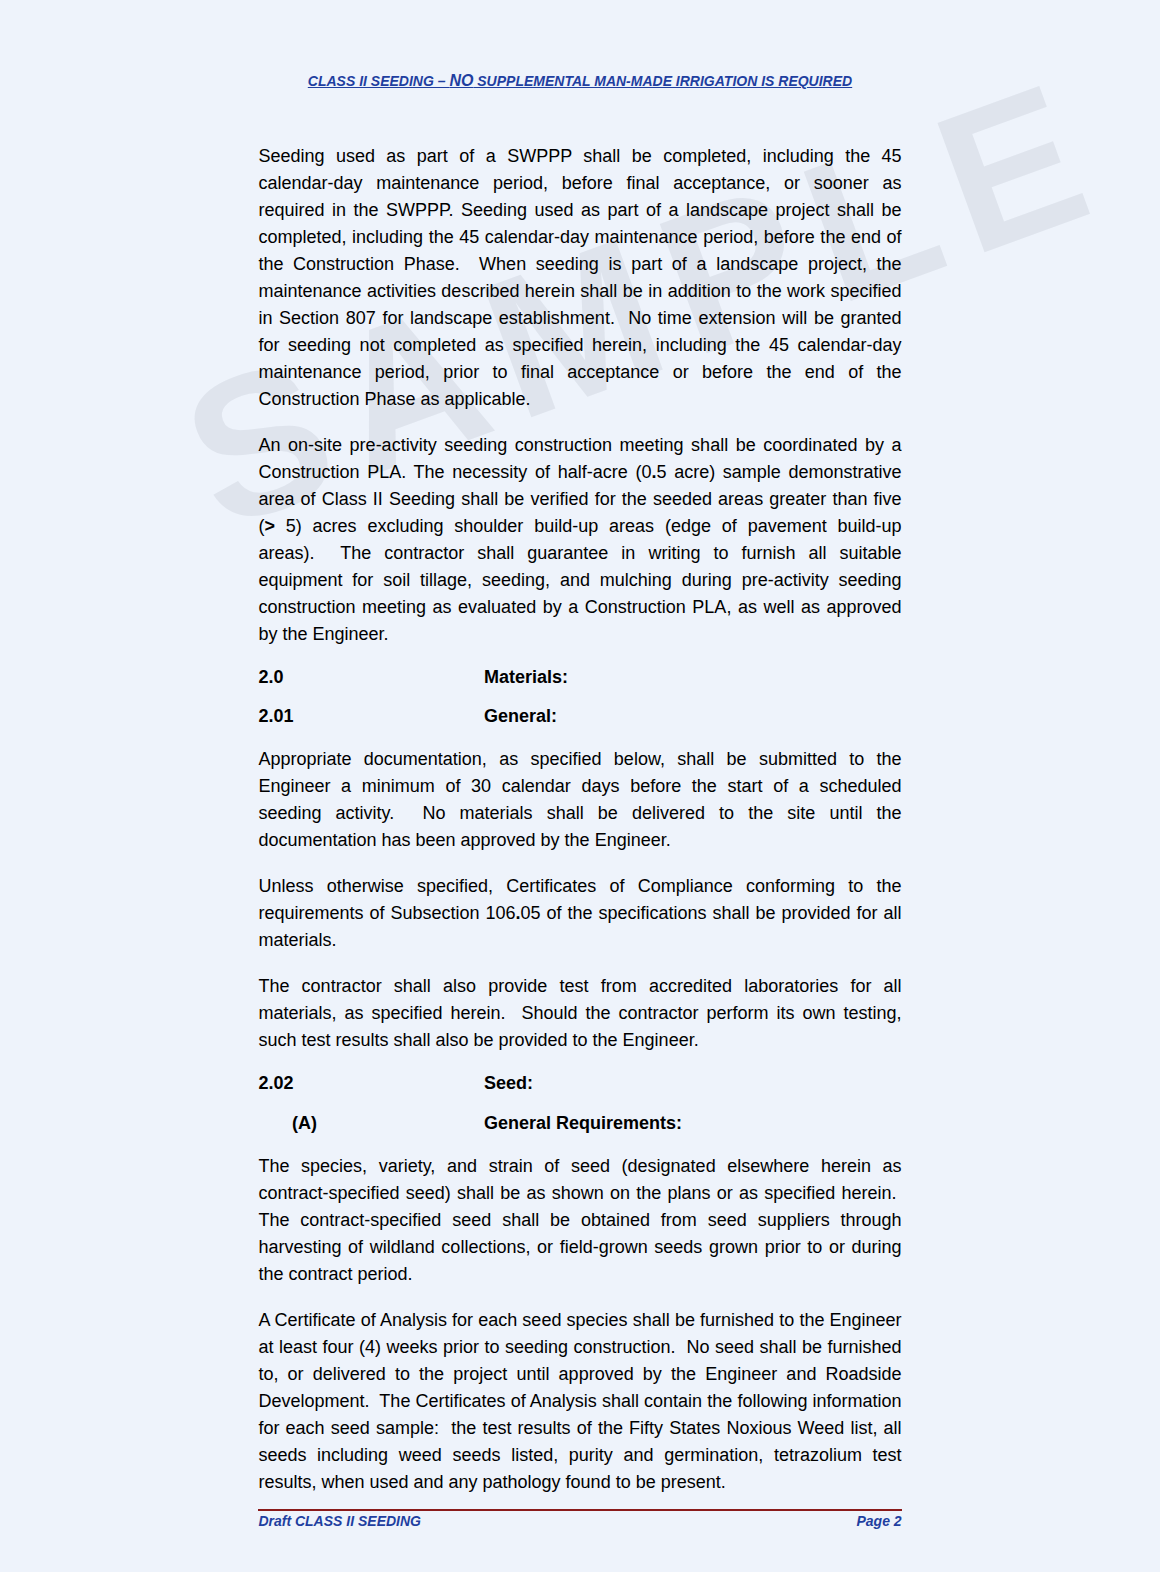SAMPLE
CLASS II SEEDING – NO SUPPLEMENTAL MAN-MADE IRRIGATION IS REQUIRED
Seeding used as part of a SWPPP shall be completed, including the 45 calendar-day maintenance period, before final acceptance, or sooner as required in the SWPPP. Seeding used as part of a landscape project shall be completed, including the 45 calendar-day maintenance period, before the end of the Construction Phase. When seeding is part of a landscape project, the maintenance activities described herein shall be in addition to the work specified in Section 807 for landscape establishment. No time extension will be granted for seeding not completed as specified herein, including the 45 calendar-day maintenance period, prior to final acceptance or before the end of the Construction Phase as applicable.
An on-site pre-activity seeding construction meeting shall be coordinated by a Construction PLA. The necessity of half-acre (0. 5 acre) sample demonstrative area of Class II Seeding shall be verified for the seeded areas greater than five (> 5) acres excluding shoulder build-up areas (edge of pavement build-up areas). The contractor shall guarantee in writing to furnish all suitable equipment for soil tillage, seeding, and mulching during pre-activity seeding construction meeting as evaluated by a Construction PLA, as well as approved by the Engineer.
2.0 Materials:
2.01 General:
Appropriate documentation, as specified below, shall be submitted to the Engineer a minimum of 30 calendar days before the start of a scheduled seeding activity. No materials shall be delivered to the site until the documentation has been approved by the Engineer.
Unless otherwise specified, Certificates of Compliance conforming to the requirements of Subsection 106. 05 of the specifications shall be provided for all materials.
The contractor shall also provide test from accredited laboratories for all materials, as specified herein. Should the contractor perform its own testing, such test results shall also be provided to the Engineer.
2.02 Seed:
(A) General Requirements:
The species, variety, and strain of seed (designated elsewhere herein as contract-specified seed) shall be as shown on the plans or as specified herein. The contract-specified seed shall be obtained from seed suppliers through harvesting of wildland collections, or field-grown seeds grown prior to or during the contract period.
A Certificate of Analysis for each seed species shall be furnished to the Engineer at least four (4) weeks prior to seeding construction. No seed shall be furnished to, or delivered to the project until approved by the Engineer and Roadside Development. The Certificates of Analysis shall contain the following information for each seed sample: the test results of the Fifty States Noxious Weed list, all seeds including weed seeds listed, purity and germination, tetrazolium test results, when used and any pathology found to be present.
Draft CLASS II SEEDING Page 2